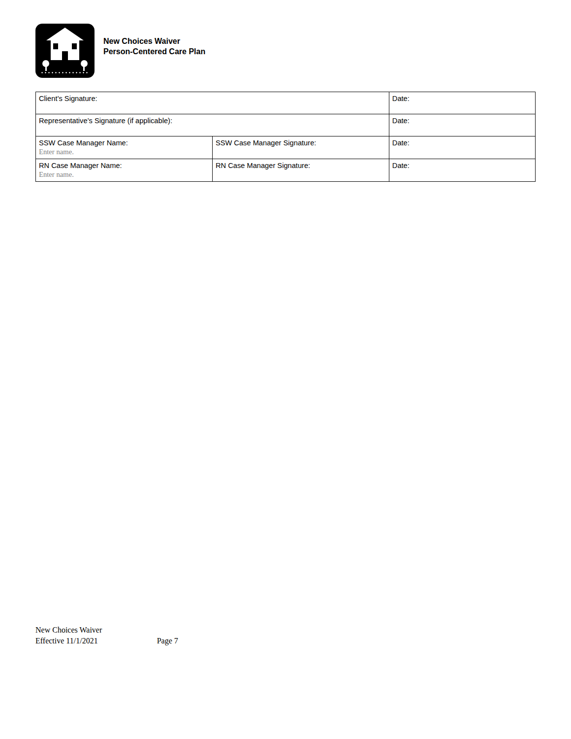New Choices Waiver
Person-Centered Care Plan
| Client’s Signature: | Date: |
| Representative’s Signature (if applicable): | Date: |
| SSW Case Manager Name: Enter name. | SSW Case Manager Signature: | Date: |
| RN Case Manager Name: Enter name. | RN Case Manager Signature: | Date: |
New Choices Waiver
Effective 11/1/2021 Page 7